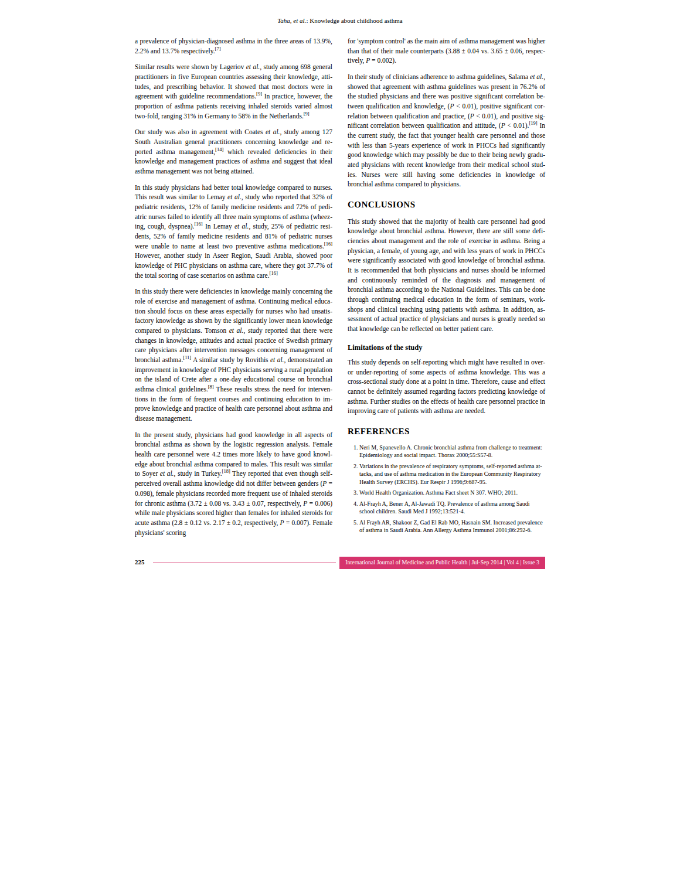Taha, et al.: Knowledge about childhood asthma
a prevalence of physician-diagnosed asthma in the three areas of 13.9%, 2.2% and 13.7% respectively.[7]
Similar results were shown by Lageriov et al., study among 698 general practitioners in five European countries assessing their knowledge, attitudes, and prescribing behavior. It showed that most doctors were in agreement with guideline recommendations.[9] In practice, however, the proportion of asthma patients receiving inhaled steroids varied almost two-fold, ranging 31% in Germany to 58% in the Netherlands.[9]
Our study was also in agreement with Coates et al., study among 127 South Australian general practitioners concerning knowledge and reported asthma management,[14] which revealed deficiencies in their knowledge and management practices of asthma and suggest that ideal asthma management was not being attained.
In this study physicians had better total knowledge compared to nurses. This result was similar to Lemay et al., study who reported that 32% of pediatric residents, 12% of family medicine residents and 72% of pediatric nurses failed to identify all three main symptoms of asthma (wheezing, cough, dyspnea).[16] In Lemay et al., study, 25% of pediatric residents, 52% of family medicine residents and 81% of pediatric nurses were unable to name at least two preventive asthma medications.[16] However, another study in Aseer Region, Saudi Arabia, showed poor knowledge of PHC physicians on asthma care, where they got 37.7% of the total scoring of case scenarios on asthma care.[16]
In this study there were deficiencies in knowledge mainly concerning the role of exercise and management of asthma. Continuing medical education should focus on these areas especially for nurses who had unsatisfactory knowledge as shown by the significantly lower mean knowledge compared to physicians. Tomson et al., study reported that there were changes in knowledge, attitudes and actual practice of Swedish primary care physicians after intervention messages concerning management of bronchial asthma.[11] A similar study by Rovithis et al., demonstrated an improvement in knowledge of PHC physicians serving a rural population on the island of Crete after a one-day educational course on bronchial asthma clinical guidelines.[8] These results stress the need for interventions in the form of frequent courses and continuing education to improve knowledge and practice of health care personnel about asthma and disease management.
In the present study, physicians had good knowledge in all aspects of bronchial asthma as shown by the logistic regression analysis. Female health care personnel were 4.2 times more likely to have good knowledge about bronchial asthma compared to males. This result was similar to Soyer et al., study in Turkey.[18] They reported that even though self-perceived overall asthma knowledge did not differ between genders (P = 0.098), female physicians recorded more frequent use of inhaled steroids for chronic asthma (3.72 ± 0.08 vs. 3.43 ± 0.07, respectively, P = 0.006) while male physicians scored higher than females for inhaled steroids for acute asthma (2.8 ± 0.12 vs. 2.17 ± 0.2, respectively, P = 0.007). Female physicians' scoring
for 'symptom control' as the main aim of asthma management was higher than that of their male counterparts (3.88 ± 0.04 vs. 3.65 ± 0.06, respectively, P = 0.002).
In their study of clinicians adherence to asthma guidelines, Salama et al., showed that agreement with asthma guidelines was present in 76.2% of the studied physicians and there was positive significant correlation between qualification and knowledge, (P < 0.01), positive significant correlation between qualification and practice, (P < 0.01), and positive significant correlation between qualification and attitude, (P < 0.01).[19] In the current study, the fact that younger health care personnel and those with less than 5-years experience of work in PHCCs had significantly good knowledge which may possibly be due to their being newly graduated physicians with recent knowledge from their medical school studies. Nurses were still having some deficiencies in knowledge of bronchial asthma compared to physicians.
Conclusions
This study showed that the majority of health care personnel had good knowledge about bronchial asthma. However, there are still some deficiencies about management and the role of exercise in asthma. Being a physician, a female, of young age, and with less years of work in PHCCs were significantly associated with good knowledge of bronchial asthma. It is recommended that both physicians and nurses should be informed and continuously reminded of the diagnosis and management of bronchial asthma according to the National Guidelines. This can be done through continuing medical education in the form of seminars, workshops and clinical teaching using patients with asthma. In addition, assessment of actual practice of physicians and nurses is greatly needed so that knowledge can be reflected on better patient care.
Limitations of the study
This study depends on self-reporting which might have resulted in over- or under-reporting of some aspects of asthma knowledge. This was a cross-sectional study done at a point in time. Therefore, cause and effect cannot be definitely assumed regarding factors predicting knowledge of asthma. Further studies on the effects of health care personnel practice in improving care of patients with asthma are needed.
References
Neri M, Spanevello A. Chronic bronchial asthma from challenge to treatment: Epidemiology and social impact. Thorax 2000;55:S57-8.
Variations in the prevalence of respiratory symptoms, self-reported asthma attacks, and use of asthma medication in the European Community Respiratory Health Survey (ERCHS). Eur Respir J 1996;9:687-95.
World Health Organization. Asthma Fact sheet N 307. WHO; 2011.
Al-Frayh A, Bener A, Al-Jawadi TQ. Prevalence of asthma among Saudi school children. Saudi Med J 1992;13:521-4.
Al Frayh AR, Shakoor Z, Gad El Rab MO, Hasnain SM. Increased prevalence of asthma in Saudi Arabia. Ann Allergy Asthma Immunol 2001;86:292-6.
225
International Journal of Medicine and Public Health | Jul-Sep 2014 | Vol 4 | Issue 3